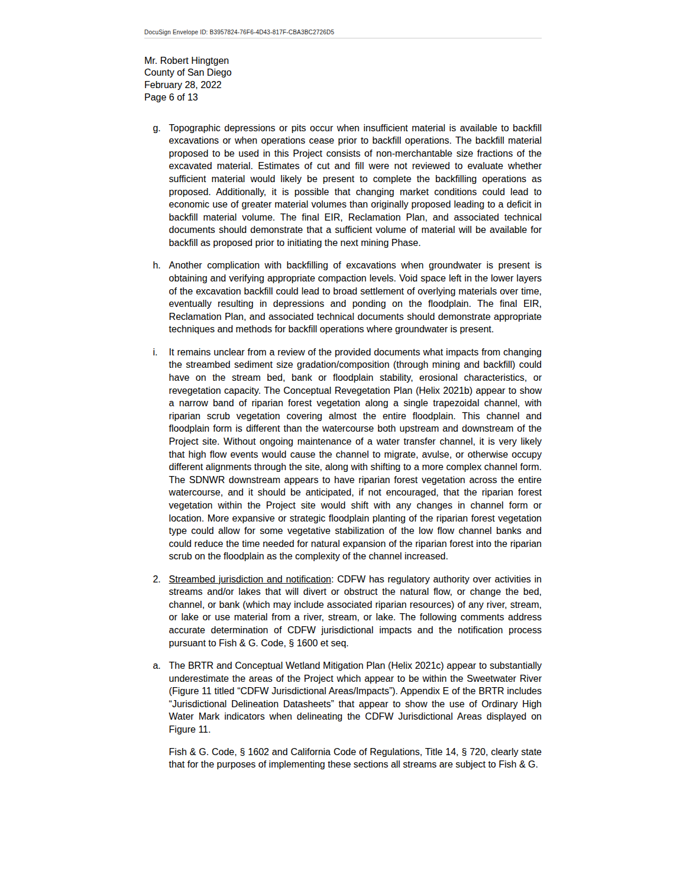DocuSign Envelope ID: B3957824-76F6-4D43-817F-CBA3BC2726D5
Mr. Robert Hingtgen
County of San Diego
February 28, 2022
Page 6 of 13
g. Topographic depressions or pits occur when insufficient material is available to backfill excavations or when operations cease prior to backfill operations. The backfill material proposed to be used in this Project consists of non-merchantable size fractions of the excavated material. Estimates of cut and fill were not reviewed to evaluate whether sufficient material would likely be present to complete the backfilling operations as proposed. Additionally, it is possible that changing market conditions could lead to economic use of greater material volumes than originally proposed leading to a deficit in backfill material volume. The final EIR, Reclamation Plan, and associated technical documents should demonstrate that a sufficient volume of material will be available for backfill as proposed prior to initiating the next mining Phase.
h. Another complication with backfilling of excavations when groundwater is present is obtaining and verifying appropriate compaction levels. Void space left in the lower layers of the excavation backfill could lead to broad settlement of overlying materials over time, eventually resulting in depressions and ponding on the floodplain. The final EIR, Reclamation Plan, and associated technical documents should demonstrate appropriate techniques and methods for backfill operations where groundwater is present.
i. It remains unclear from a review of the provided documents what impacts from changing the streambed sediment size gradation/composition (through mining and backfill) could have on the stream bed, bank or floodplain stability, erosional characteristics, or revegetation capacity. The Conceptual Revegetation Plan (Helix 2021b) appear to show a narrow band of riparian forest vegetation along a single trapezoidal channel, with riparian scrub vegetation covering almost the entire floodplain. This channel and floodplain form is different than the watercourse both upstream and downstream of the Project site. Without ongoing maintenance of a water transfer channel, it is very likely that high flow events would cause the channel to migrate, avulse, or otherwise occupy different alignments through the site, along with shifting to a more complex channel form. The SDNWR downstream appears to have riparian forest vegetation across the entire watercourse, and it should be anticipated, if not encouraged, that the riparian forest vegetation within the Project site would shift with any changes in channel form or location. More expansive or strategic floodplain planting of the riparian forest vegetation type could allow for some vegetative stabilization of the low flow channel banks and could reduce the time needed for natural expansion of the riparian forest into the riparian scrub on the floodplain as the complexity of the channel increased.
2. Streambed jurisdiction and notification: CDFW has regulatory authority over activities in streams and/or lakes that will divert or obstruct the natural flow, or change the bed, channel, or bank (which may include associated riparian resources) of any river, stream, or lake or use material from a river, stream, or lake. The following comments address accurate determination of CDFW jurisdictional impacts and the notification process pursuant to Fish & G. Code, § 1600 et seq.
a. The BRTR and Conceptual Wetland Mitigation Plan (Helix 2021c) appear to substantially underestimate the areas of the Project which appear to be within the Sweetwater River (Figure 11 titled “CDFW Jurisdictional Areas/Impacts”). Appendix E of the BRTR includes “Jurisdictional Delineation Datasheets” that appear to show the use of Ordinary High Water Mark indicators when delineating the CDFW Jurisdictional Areas displayed on Figure 11.
Fish & G. Code, § 1602 and California Code of Regulations, Title 14, § 720, clearly state that for the purposes of implementing these sections all streams are subject to Fish & G.